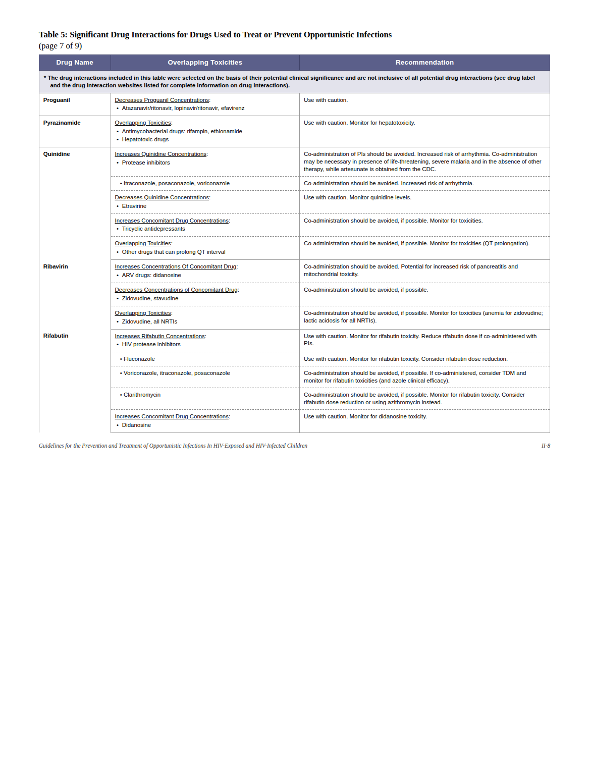Table 5: Significant Drug Interactions for Drugs Used to Treat or Prevent Opportunistic Infections
(page 7 of 9)
| Drug Name | Overlapping Toxicities | Recommendation |
| --- | --- | --- |
| * The drug interactions included in this table were selected on the basis of their potential clinical significance and are not inclusive of all potential drug interactions (see drug label and the drug interaction websites listed for complete information on drug interactions). |
| Proguanil | Decreases Proguanil Concentrations : Atazanavir/ritonavir, lopinavir/ritonavir, efavirenz | Use with caution. |
| Pyrazinamide | Overlapping Toxicities : Antimycobacterial drugs: rifampin, ethionamide Hepatotoxic drugs | Use with caution. Monitor for hepatotoxicity. |
| Quinidine | Increases Quinidine Concentrations : Protease inhibitors | Co-administration of PIs should be avoided. Increased risk of arrhythmia. Co-administration may be necessary in presence of life-threatening, severe malaria and in the absence of other therapy, while artesunate is obtained from the CDC. |
| • Itraconazole, posaconazole, voriconazole | Co-administration should be avoided. Increased risk of arrhythmia. |
| Decreases Quinidine Concentrations : Etravirine | Use with caution. Monitor quinidine levels. |
| Increases Concomitant Drug Concentrations : Tricyclic antidepressants | Co-administration should be avoided, if possible. Monitor for toxicities. |
| Overlapping Toxicities : Other drugs that can prolong QT interval | Co-administration should be avoided, if possible. Monitor for toxicities (QT prolongation). |
| Ribavirin | Increases Concentrations Of Concomitant Drug : ARV drugs: didanosine | Co-administration should be avoided. Potential for increased risk of pancreatitis and mitochondrial toxicity. |
| Decreases Concentrations of Concomitant Drug : Zidovudine, stavudine | Co-administration should be avoided, if possible. |
| Overlapping Toxicities : Zidovudine, all NRTIs | Co-administration should be avoided, if possible. Monitor for toxicities (anemia for zidovudine; lactic acidosis for all NRTIs). |
| Rifabutin | Increases Rifabutin Concentrations : HIV protease inhibitors | Use with caution. Monitor for rifabutin toxicity. Reduce rifabutin dose if co-administered with PIs. |
| • Fluconazole | Use with caution. Monitor for rifabutin toxicity. Consider rifabutin dose reduction. |
| • Voriconazole, itraconazole, posaconazole | Co-administration should be avoided, if possible. If co-administered, consider TDM and monitor for rifabutin toxicities (and azole clinical efficacy). |
| • Clarithromycin | Co-administration should be avoided, if possible. Monitor for rifabutin toxicity. Consider rifabutin dose reduction or using azithromycin instead. |
| Increases Concomitant Drug Concentrations : Didanosine | Use with caution. Monitor for didanosine toxicity. |
Guidelines for the Prevention and Treatment of Opportunistic Infections In HIV-Exposed and HIV-Infected Children II-8